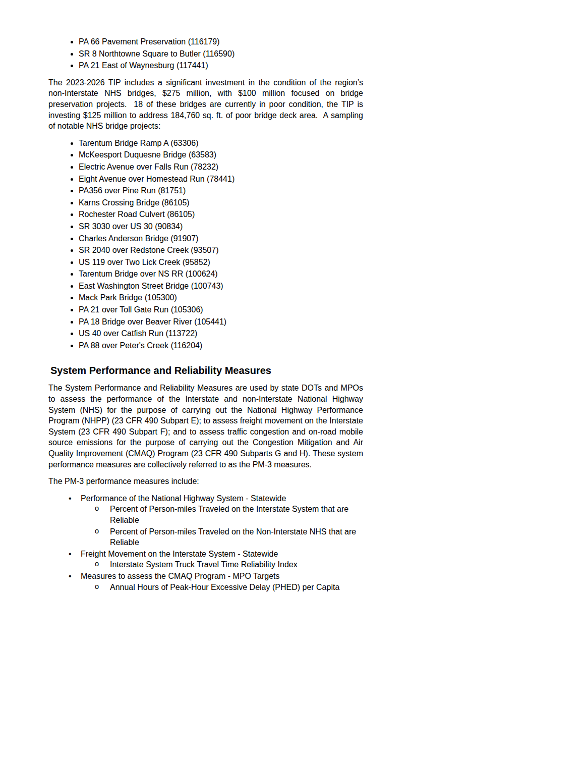PA 66 Pavement Preservation (116179)
SR 8 Northtowne Square to Butler (116590)
PA 21 East of Waynesburg (117441)
The 2023-2026 TIP includes a significant investment in the condition of the region’s non-Interstate NHS bridges, $275 million, with $100 million focused on bridge preservation projects. 18 of these bridges are currently in poor condition, the TIP is investing $125 million to address 184,760 sq. ft. of poor bridge deck area. A sampling of notable NHS bridge projects:
Tarentum Bridge Ramp A (63306)
McKeesport Duquesne Bridge (63583)
Electric Avenue over Falls Run (78232)
Eight Avenue over Homestead Run (78441)
PA356 over Pine Run (81751)
Karns Crossing Bridge (86105)
Rochester Road Culvert (86105)
SR 3030 over US 30 (90834)
Charles Anderson Bridge (91907)
SR 2040 over Redstone Creek (93507)
US 119 over Two Lick Creek (95852)
Tarentum Bridge over NS RR (100624)
East Washington Street Bridge (100743)
Mack Park Bridge (105300)
PA 21 over Toll Gate Run (105306)
PA 18 Bridge over Beaver River (105441)
US 40 over Catfish Run (113722)
PA 88 over Peter's Creek (116204)
System Performance and Reliability Measures
The System Performance and Reliability Measures are used by state DOTs and MPOs to assess the performance of the Interstate and non-Interstate National Highway System (NHS) for the purpose of carrying out the National Highway Performance Program (NHPP) (23 CFR 490 Subpart E); to assess freight movement on the Interstate System (23 CFR 490 Subpart F); and to assess traffic congestion and on-road mobile source emissions for the purpose of carrying out the Congestion Mitigation and Air Quality Improvement (CMAQ) Program (23 CFR 490 Subparts G and H). These system performance measures are collectively referred to as the PM-3 measures.
The PM-3 performance measures include:
Performance of the National Highway System - Statewide
Percent of Person-miles Traveled on the Interstate System that are Reliable
Percent of Person-miles Traveled on the Non-Interstate NHS that are Reliable
Freight Movement on the Interstate System - Statewide
Interstate System Truck Travel Time Reliability Index
Measures to assess the CMAQ Program - MPO Targets
Annual Hours of Peak-Hour Excessive Delay (PHED) per Capita